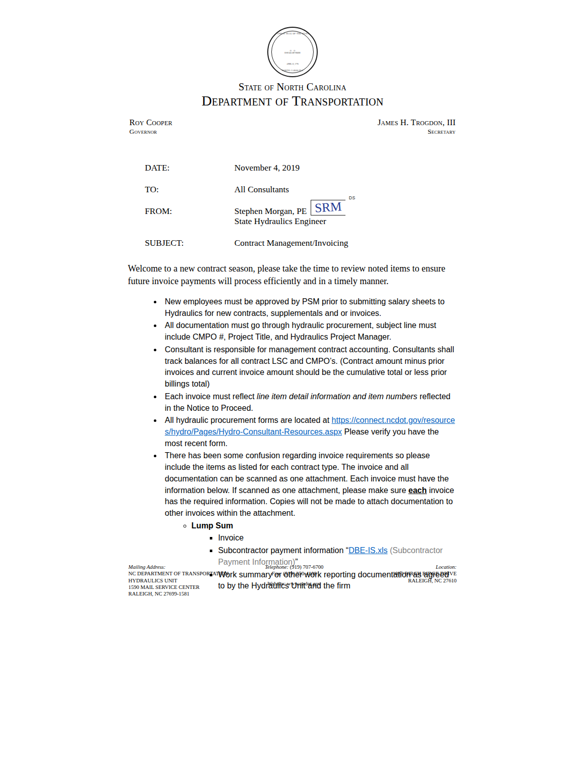THE GREAT SEAL OF THE STATE OF
☺ ☺
ESSE QUAM VIDERI
APRIL 12, 1776
NORTH CAROLINA
State of North Carolina
Department of Transportation
| Roy Cooper Governor | James H. Trogdon, III Secretary |
DATE:
November 4, 2019
TO:
All Consultants
FROM:
Stephen Morgan, PE State Hydraulics Engineer
DS SRM
SUBJECT:
Contract Management/Invoicing
Welcome to a new contract season, please take the time to review noted items to ensure future invoice payments will process efficiently and in a timely manner.
New employees must be approved by PSM prior to submitting salary sheets to Hydraulics for new contracts, supplementals and or invoices.
All documentation must go through hydraulic procurement, subject line must include CMPO #, Project Title, and Hydraulics Project Manager.
Consultant is responsible for management contract accounting. Consultants shall track balances for all contract LSC and CMPO’s. (Contract amount minus prior invoices and current invoice amount should be the cumulative total or less prior billings total)
Each invoice must reflect line item detail information and item numbers reflected in the Notice to Proceed.
All hydraulic procurement forms are located at https://connect.ncdot.gov/resources/hydro/Pages/Hydro-Consultant-Resources.aspx Please verify you have the most recent form.
There has been some confusion regarding invoice requirements so please include the items as listed for each contract type. The invoice and all documentation can be scanned as one attachment. Each invoice must have the information below. If scanned as one attachment, please make sure each invoice has the required information. Copies will not be made to attach documentation to other invoices within the attachment.
Lump Sum
Invoice
Subcontractor payment information “DBE-IS.xls (Subcontractor Payment Information)”
Work summary or other work reporting documentation as agreed to by the Hydraulics Unit and the firm
| Mailing Address: NC DEPARTMENT OF TRANSPORTATION HYDRAULICS UNIT 1590 MAIL SERVICE CENTER RALEIGH, NC 27699-1581 | Telephone: (919) 707-6700 Fax: (919) 250-4108 Website: www.ncdot.gov | Location: 1020 BIRCH RIDGE DRIVE RALEIGH, NC 27610 |